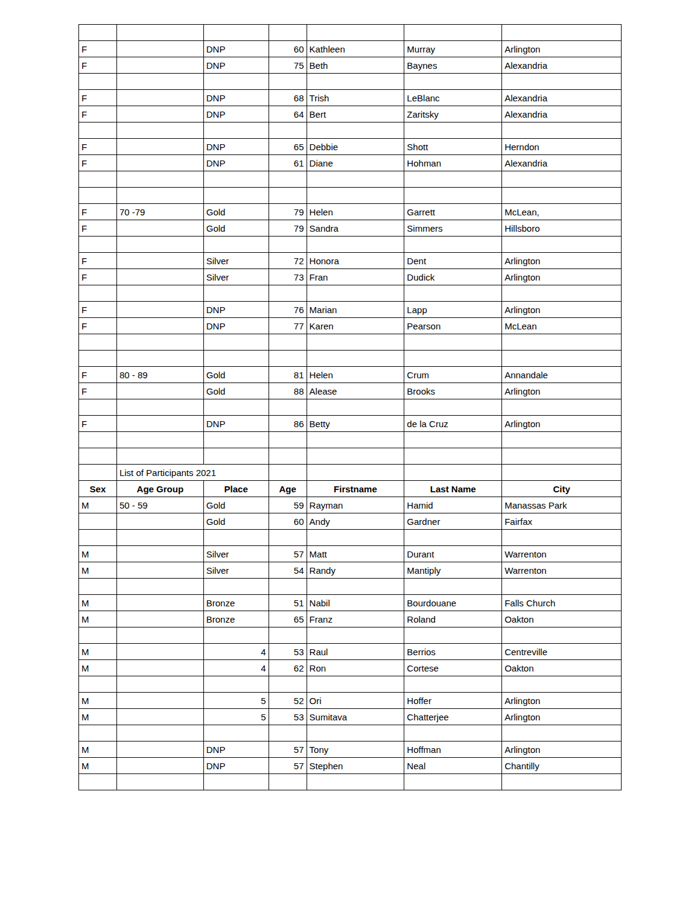| F | | DNP | 60 | Kathleen | Murray | Arlington |
| F | | DNP | 75 | Beth | Baynes | Alexandria |
| F | | DNP | 68 | Trish | LeBlanc | Alexandria |
| F | | DNP | 64 | Bert | Zaritsky | Alexandria |
| F | | DNP | 65 | Debbie | Shott | Herndon |
| F | | DNP | 61 | Diane | Hohman | Alexandria |
| F | 70 -79 | Gold | 79 | Helen | Garrett | McLean, |
| F | | Gold | 79 | Sandra | Simmers | Hillsboro |
| F | | Silver | 72 | Honora | Dent | Arlington |
| F | | Silver | 73 | Fran | Dudick | Arlington |
| F | | DNP | 76 | Marian | Lapp | Arlington |
| F | | DNP | 77 | Karen | Pearson | McLean |
| F | 80 - 89 | Gold | 81 | Helen | Crum | Annandale |
| F | | Gold | 88 | Alease | Brooks | Arlington |
| F | | DNP | 86 | Betty | de la Cruz | Arlington |
| | List of Participants 2021 | | | | |
| Sex | Age Group | Place | Age | Firstname | Last Name | City |
| M | 50 - 59 | Gold | 59 | Rayman | Hamid | Manassas Park |
| | | Gold | 60 | Andy | Gardner | Fairfax |
| M | | Silver | 57 | Matt | Durant | Warrenton |
| M | | Silver | 54 | Randy | Mantiply | Warrenton |
| M | | Bronze | 51 | Nabil | Bourdouane | Falls Church |
| M | | Bronze | 65 | Franz | Roland | Oakton |
| M | | 4 | 53 | Raul | Berrios | Centreville |
| M | | 4 | 62 | Ron | Cortese | Oakton |
| M | | 5 | 52 | Ori | Hoffer | Arlington |
| M | | 5 | 53 | Sumitava | Chatterjee | Arlington |
| M | | DNP | 57 | Tony | Hoffman | Arlington |
| M | | DNP | 57 | Stephen | Neal | Chantilly |